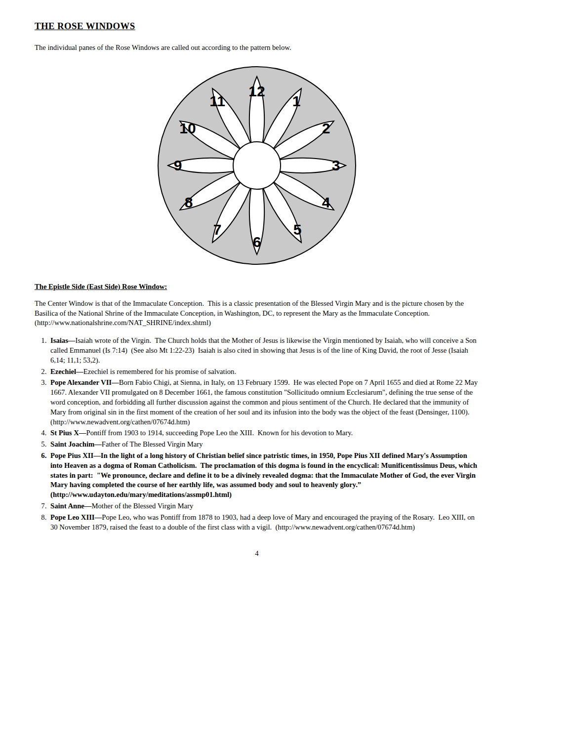THE ROSE WINDOWS
The individual panes of the Rose Windows are called out according to the pattern below.
12 1 2 3 4 5 6 7 8 9 10 11
The Epistle Side (East Side) Rose Window:
The Center Window is that of the Immaculate Conception. This is a classic presentation of the Blessed Virgin Mary and is the picture chosen by the Basilica of the National Shrine of the Immaculate Conception, in Washington, DC, to represent the Mary as the Immaculate Conception. (http://www.nationalshrine.com/NAT_SHRINE/index.shtml)
Isaias—Isaiah wrote of the Virgin. The Church holds that the Mother of Jesus is likewise the Virgin mentioned by Isaiah, who will conceive a Son called Emmanuel (Is 7:14) (See also Mt 1:22-23) Isaiah is also cited in showing that Jesus is of the line of King David, the root of Jesse (Isaiah 6,14; 11,1; 53,2).
Ezechiel—Ezechiel is remembered for his promise of salvation.
Pope Alexander VII—Born Fabio Chigi, at Sienna, in Italy, on 13 February 1599. He was elected Pope on 7 April 1655 and died at Rome 22 May 1667. Alexander VII promulgated on 8 December 1661, the famous constitution "Sollicitudo omnium Ecclesiarum", defining the true sense of the word conception, and forbidding all further discussion against the common and pious sentiment of the Church. He declared that the immunity of Mary from original sin in the first moment of the creation of her soul and its infusion into the body was the object of the feast (Densinger, 1100). (http://www.newadvent.org/cathen/07674d.htm)
St Pius X—Pontiff from 1903 to 1914, succeeding Pope Leo the XIII. Known for his devotion to Mary.
Saint Joachim—Father of The Blessed Virgin Mary
Pope Pius XII—In the light of a long history of Christian belief since patristic times, in 1950, Pope Pius XII defined Mary's Assumption into Heaven as a dogma of Roman Catholicism. The proclamation of this dogma is found in the encyclical: Munificentissimus Deus, which states in part: "We pronounce, declare and define it to be a divinely revealed dogma: that the Immaculate Mother of God, the ever Virgin Mary having completed the course of her earthly life, was assumed body and soul to heavenly glory.” (http://www.udayton.edu/mary/meditations/assmp01.html)
Saint Anne—Mother of the Blessed Virgin Mary
Pope Leo XIII—Pope Leo, who was Pontiff from 1878 to 1903, had a deep love of Mary and encouraged the praying of the Rosary. Leo XIII, on 30 November 1879, raised the feast to a double of the first class with a vigil. (http://www.newadvent.org/cathen/07674d.htm)
4